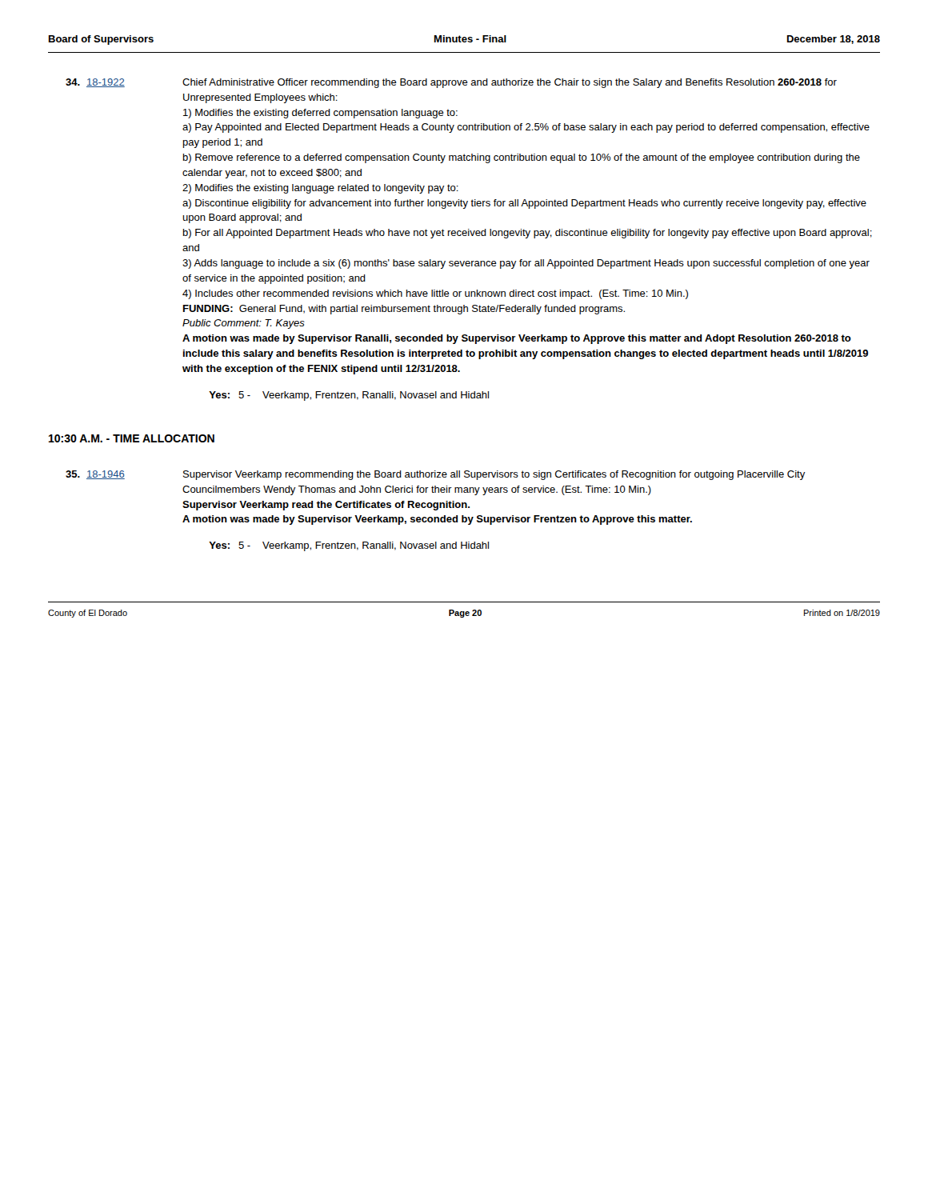Board of Supervisors
Minutes - Final
December 18, 2018
34.
18-1922
Chief Administrative Officer recommending the Board approve and authorize the Chair to sign the Salary and Benefits Resolution 260-2018 for Unrepresented Employees which:
1) Modifies the existing deferred compensation language to:
a) Pay Appointed and Elected Department Heads a County contribution of 2.5% of base salary in each pay period to deferred compensation, effective pay period 1; and
b) Remove reference to a deferred compensation County matching contribution equal to 10% of the amount of the employee contribution during the calendar year, not to exceed $800; and
2) Modifies the existing language related to longevity pay to:
a) Discontinue eligibility for advancement into further longevity tiers for all Appointed Department Heads who currently receive longevity pay, effective upon Board approval; and
b) For all Appointed Department Heads who have not yet received longevity pay, discontinue eligibility for longevity pay effective upon Board approval; and
3) Adds language to include a six (6) months' base salary severance pay for all Appointed Department Heads upon successful completion of one year of service in the appointed position; and
4) Includes other recommended revisions which have little or unknown direct cost impact. (Est. Time: 10 Min.)
FUNDING: General Fund, with partial reimbursement through State/Federally funded programs.
Public Comment: T. Kayes
A motion was made by Supervisor Ranalli, seconded by Supervisor Veerkamp to Approve this matter and Adopt Resolution 260-2018 to include this salary and benefits Resolution is interpreted to prohibit any compensation changes to elected department heads until 1/8/2019 with the exception of the FENIX stipend until 12/31/2018.
Yes:
5 -
Veerkamp, Frentzen, Ranalli, Novasel and Hidahl
10:30 A.M. - TIME ALLOCATION
35.
18-1946
Supervisor Veerkamp recommending the Board authorize all Supervisors to sign Certificates of Recognition for outgoing Placerville City Councilmembers Wendy Thomas and John Clerici for their many years of service. (Est. Time: 10 Min.)
Supervisor Veerkamp read the Certificates of Recognition.
A motion was made by Supervisor Veerkamp, seconded by Supervisor Frentzen to Approve this matter.
Yes:
5 -
Veerkamp, Frentzen, Ranalli, Novasel and Hidahl
County of El Dorado
Page 20
Printed on 1/8/2019